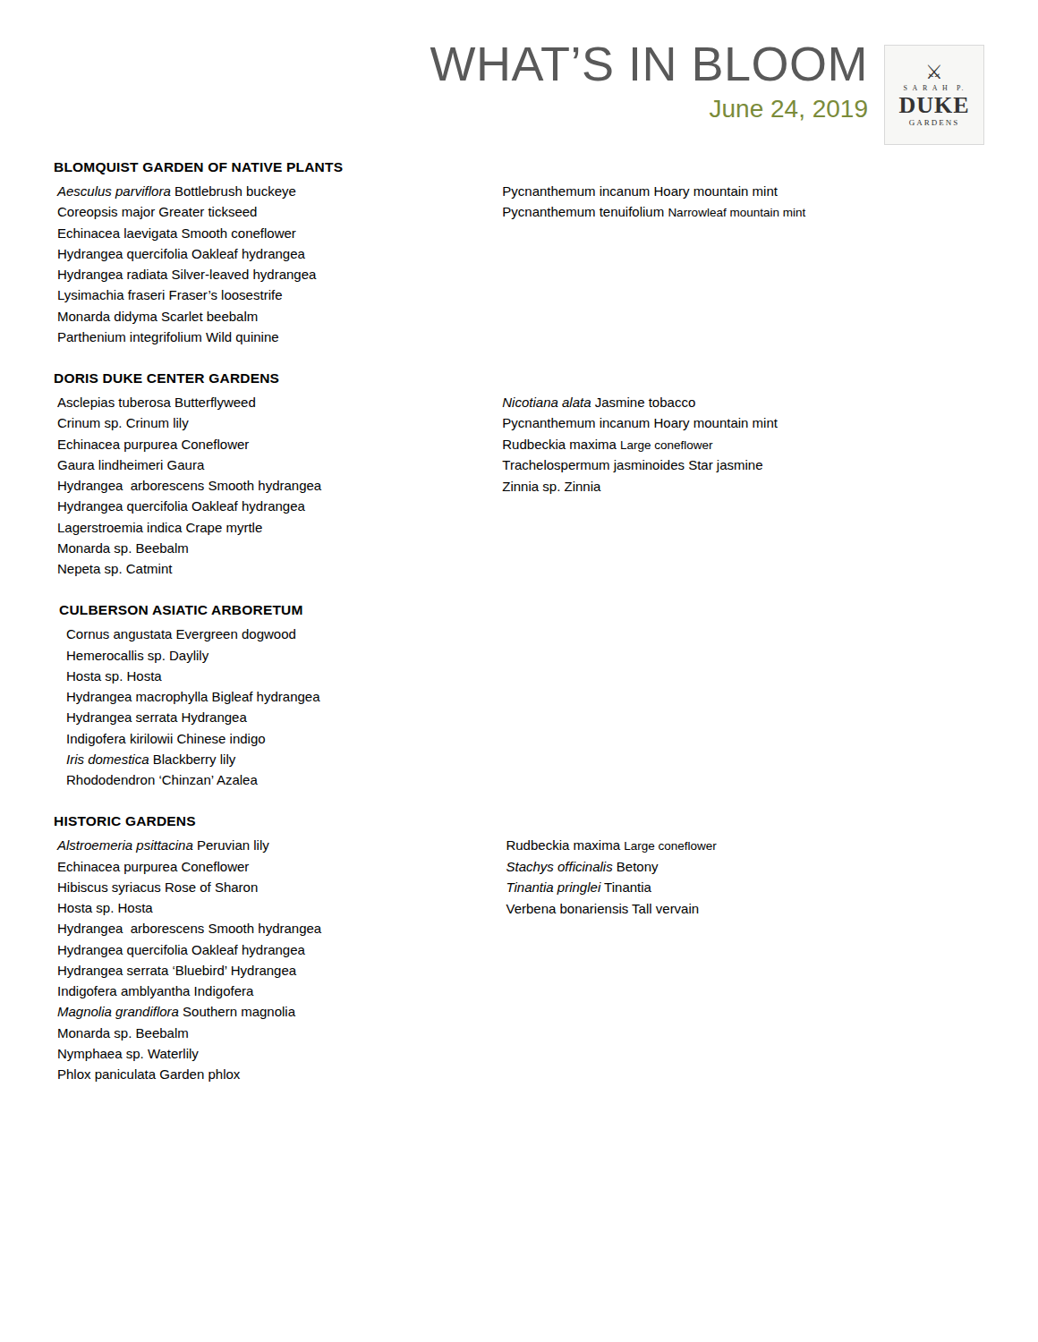WHAT’S IN BLOOM
June 24, 2019
⚔
S A R A H P.
DUKE
GARDENS
BLOMQUIST GARDEN OF NATIVE PLANTS
Aesculus parviflora Bottlebrush buckeye
Coreopsis major Greater tickseed
Echinacea laevigata Smooth coneflower
Hydrangea quercifolia Oakleaf hydrangea
Hydrangea radiata Silver-leaved hydrangea
Lysimachia fraseri Fraser’s loosestrife
Monarda didyma Scarlet beebalm
Parthenium integrifolium Wild quinine
Pycnanthemum incanum Hoary mountain mint
Pycnanthemum tenuifolium Narrowleaf mountain mint
DORIS DUKE CENTER GARDENS
Asclepias tuberosa Butterflyweed
Crinum sp. Crinum lily
Echinacea purpurea Coneflower
Gaura lindheimeri Gaura
Hydrangea arborescens Smooth hydrangea
Hydrangea quercifolia Oakleaf hydrangea
Lagerstroemia indica Crape myrtle
Monarda sp. Beebalm
Nepeta sp. Catmint
Nicotiana alata Jasmine tobacco
Pycnanthemum incanum Hoary mountain mint
Rudbeckia maxima Large coneflower
Trachelospermum jasminoides Star jasmine
Zinnia sp. Zinnia
CULBERSON ASIATIC ARBORETUM
Cornus angustata Evergreen dogwood
Hemerocallis sp. Daylily
Hosta sp. Hosta
Hydrangea macrophylla Bigleaf hydrangea
Hydrangea serrata Hydrangea
Indigofera kirilowii Chinese indigo
Iris domestica Blackberry lily
Rhododendron ‘Chinzan’ Azalea
HISTORIC GARDENS
Alstroemeria psittacina Peruvian lily
Echinacea purpurea Coneflower
Hibiscus syriacus Rose of Sharon
Hosta sp. Hosta
Hydrangea arborescens Smooth hydrangea
Hydrangea quercifolia Oakleaf hydrangea
Hydrangea serrata ‘Bluebird’ Hydrangea
Indigofera amblyantha Indigofera
Magnolia grandiflora Southern magnolia
Monarda sp. Beebalm
Nymphaea sp. Waterlily
Phlox paniculata Garden phlox
Rudbeckia maxima Large coneflower
Stachys officinalis Betony
Tinantia pringlei Tinantia
Verbena bonariensis Tall vervain